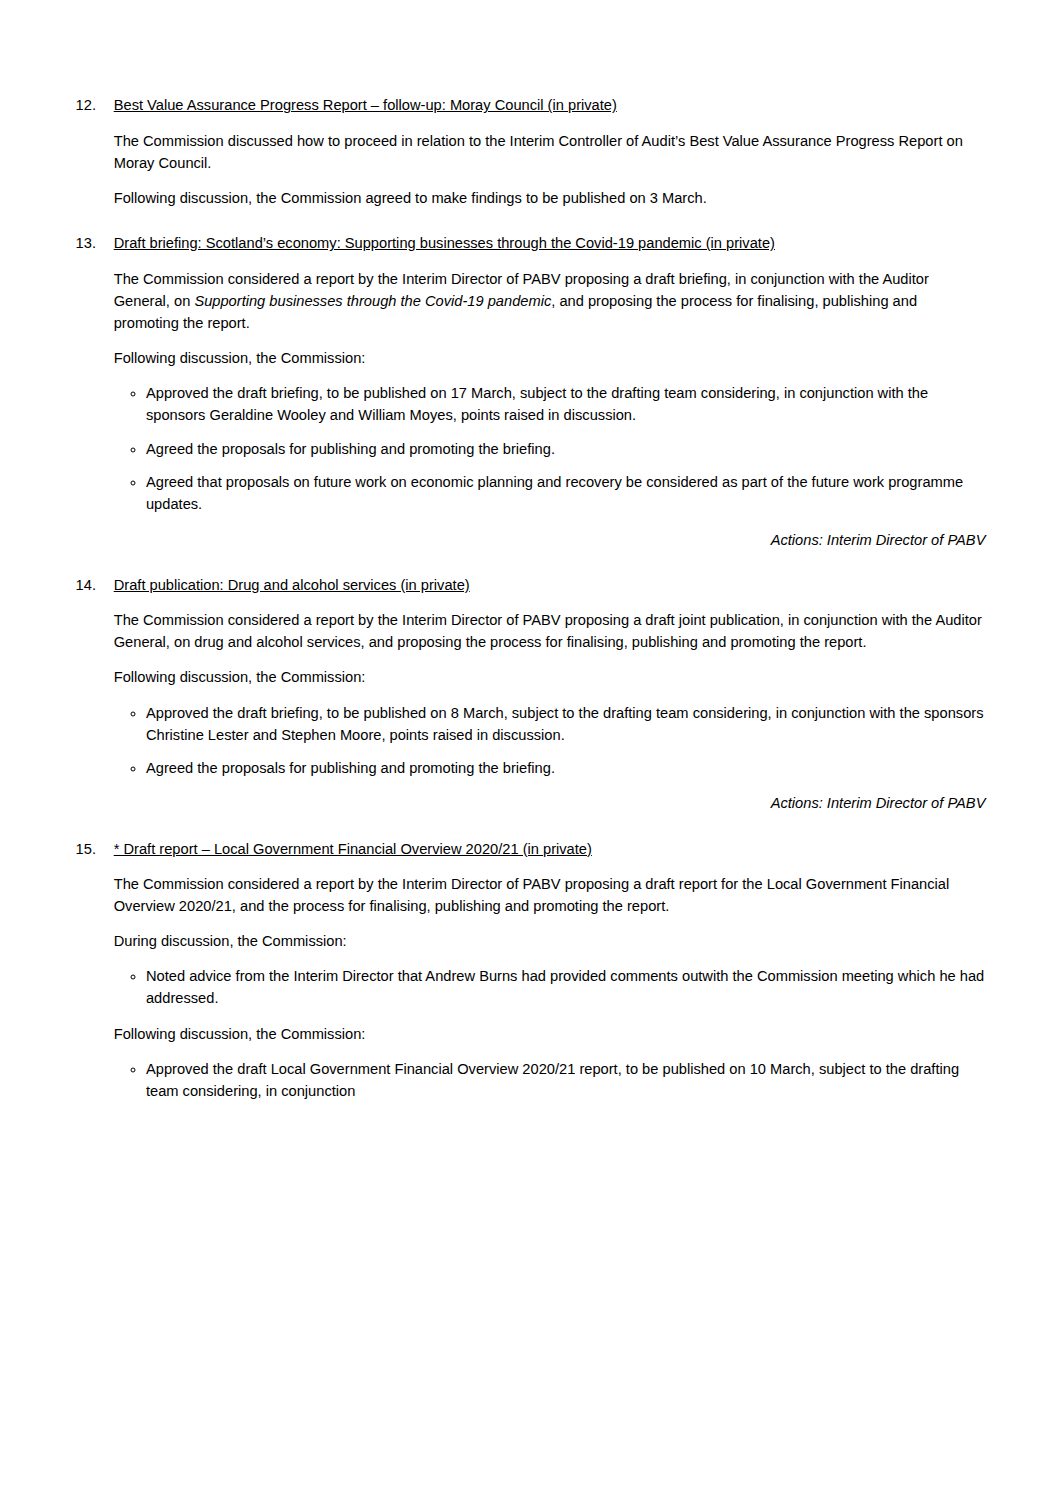12.
Best Value Assurance Progress Report – follow-up: Moray Council (in private)
The Commission discussed how to proceed in relation to the Interim Controller of Audit’s Best Value Assurance Progress Report on Moray Council.
Following discussion, the Commission agreed to make findings to be published on 3 March.
13.
Draft briefing: Scotland’s economy: Supporting businesses through the Covid-19 pandemic (in private)
The Commission considered a report by the Interim Director of PABV proposing a draft briefing, in conjunction with the Auditor General, on Supporting businesses through the Covid-19 pandemic, and proposing the process for finalising, publishing and promoting the report.
Following discussion, the Commission:
Approved the draft briefing, to be published on 17 March, subject to the drafting team considering, in conjunction with the sponsors Geraldine Wooley and William Moyes, points raised in discussion.
Agreed the proposals for publishing and promoting the briefing.
Agreed that proposals on future work on economic planning and recovery be considered as part of the future work programme updates.
Actions: Interim Director of PABV
14.
Draft publication: Drug and alcohol services (in private)
The Commission considered a report by the Interim Director of PABV proposing a draft joint publication, in conjunction with the Auditor General, on drug and alcohol services, and proposing the process for finalising, publishing and promoting the report.
Following discussion, the Commission:
Approved the draft briefing, to be published on 8 March, subject to the drafting team considering, in conjunction with the sponsors Christine Lester and Stephen Moore, points raised in discussion.
Agreed the proposals for publishing and promoting the briefing.
Actions: Interim Director of PABV
15.
* Draft report – Local Government Financial Overview 2020/21 (in private)
The Commission considered a report by the Interim Director of PABV proposing a draft report for the Local Government Financial Overview 2020/21, and the process for finalising, publishing and promoting the report.
During discussion, the Commission:
Noted advice from the Interim Director that Andrew Burns had provided comments outwith the Commission meeting which he had addressed.
Following discussion, the Commission:
Approved the draft Local Government Financial Overview 2020/21 report, to be published on 10 March, subject to the drafting team considering, in conjunction